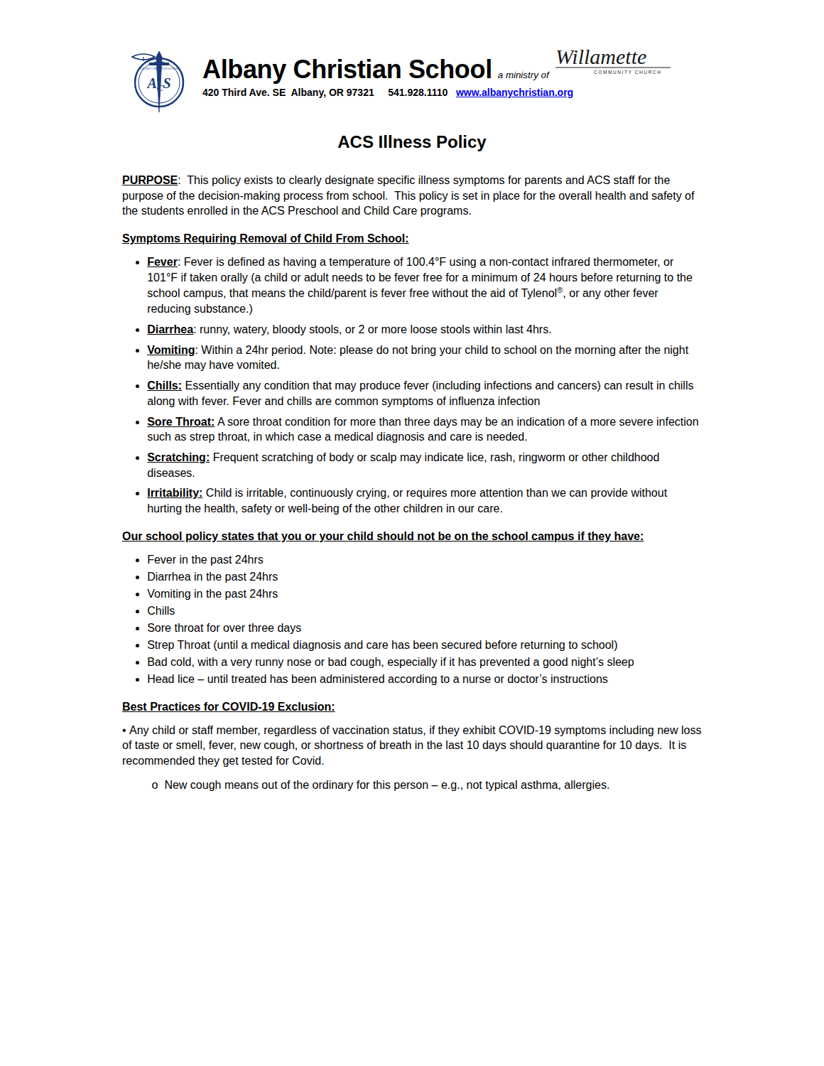ACS ALBANY CHRISTIAN SCHOOL
Albany Christian School
a ministry of Willamette COMMUNITY CHURCH
420 Third Ave. SE Albany, OR 97321 541.928.1110 www.albanychristian.org
ACS Illness Policy
PURPOSE: This policy exists to clearly designate specific illness symptoms for parents and ACS staff for the purpose of the decision-making process from school. This policy is set in place for the overall health and safety of the students enrolled in the ACS Preschool and Child Care programs.
Symptoms Requiring Removal of Child From School:
Fever: Fever is defined as having a temperature of 100.4°F using a non-contact infrared thermometer, or 101°F if taken orally (a child or adult needs to be fever free for a minimum of 24 hours before returning to the school campus, that means the child/parent is fever free without the aid of Tylenol®, or any other fever reducing substance.)
Diarrhea: runny, watery, bloody stools, or 2 or more loose stools within last 4hrs.
Vomiting: Within a 24hr period. Note: please do not bring your child to school on the morning after the night he/she may have vomited.
Chills: Essentially any condition that may produce fever (including infections and cancers) can result in chills along with fever. Fever and chills are common symptoms of influenza infection
Sore Throat: A sore throat condition for more than three days may be an indication of a more severe infection such as strep throat, in which case a medical diagnosis and care is needed.
Scratching: Frequent scratching of body or scalp may indicate lice, rash, ringworm or other childhood diseases.
Irritability: Child is irritable, continuously crying, or requires more attention than we can provide without hurting the health, safety or well-being of the other children in our care.
Our school policy states that you or your child should not be on the school campus if they have:
Fever in the past 24hrs
Diarrhea in the past 24hrs
Vomiting in the past 24hrs
Chills
Sore throat for over three days
Strep Throat (until a medical diagnosis and care has been secured before returning to school)
Bad cold, with a very runny nose or bad cough, especially if it has prevented a good night’s sleep
Head lice – until treated has been administered according to a nurse or doctor’s instructions
Best Practices for COVID-19 Exclusion:
Any child or staff member, regardless of vaccination status, if they exhibit COVID-19 symptoms including new loss of taste or smell, fever, new cough, or shortness of breath in the last 10 days should quarantine for 10 days. It is recommended they get tested for Covid.
New cough means out of the ordinary for this person – e.g., not typical asthma, allergies.